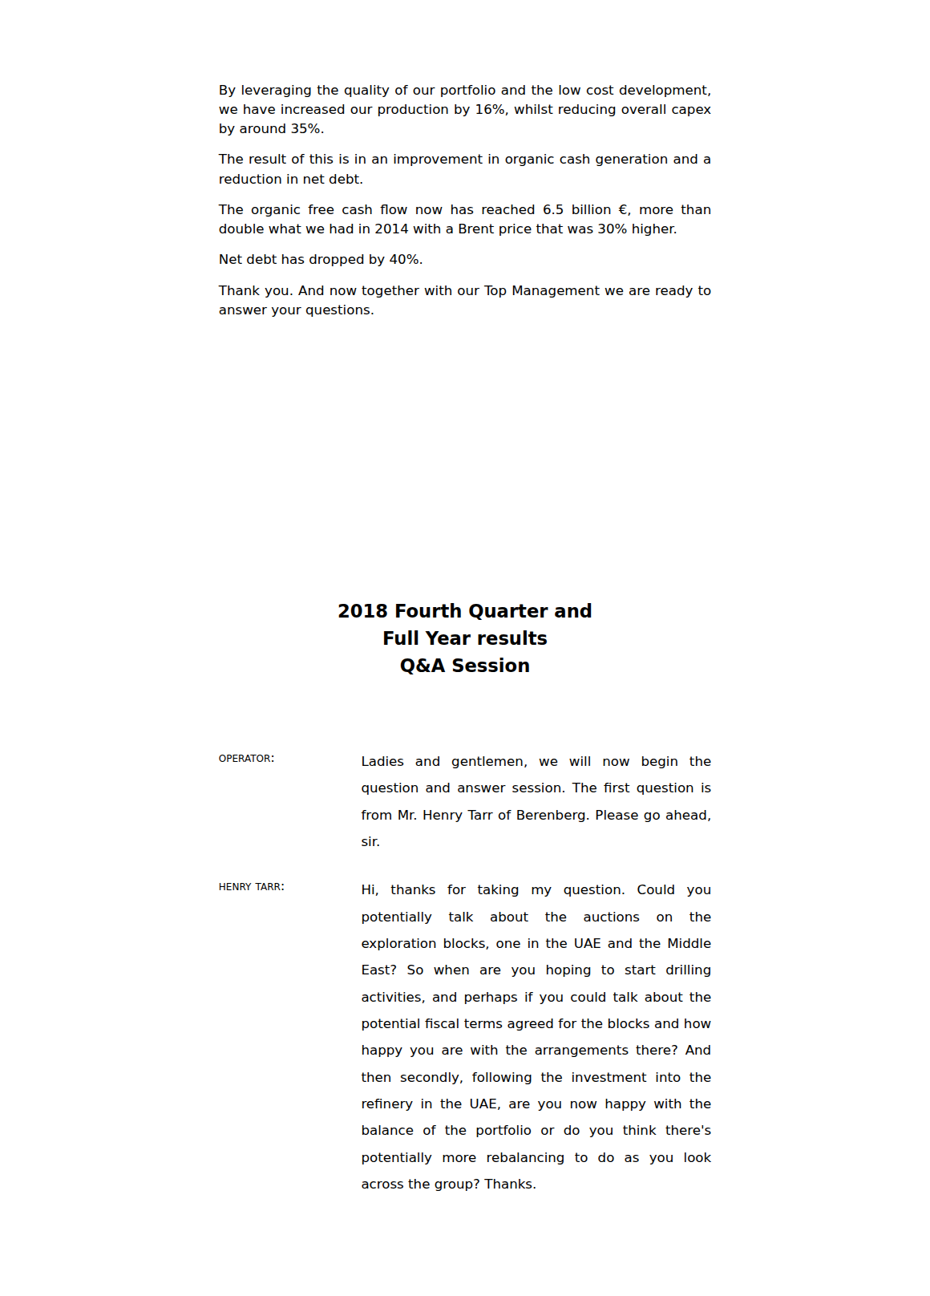By leveraging the quality of our portfolio and the low cost development, we have increased our production by 16%, whilst reducing overall capex by around 35%.
The result of this is in an improvement in organic cash generation and a reduction in net debt.
The organic free cash flow now has reached 6.5 billion €, more than double what we had in 2014 with a Brent price that was 30% higher.
Net debt has dropped by 40%.
Thank you. And now together with our Top Management we are ready to answer your questions.
2018 Fourth Quarter and
Full Year results
Q&A Session
| Operator: | Ladies and gentlemen, we will now begin the question and answer session. The first question is from Mr. Henry Tarr of Berenberg. Please go ahead, sir. |
| Henry Tarr: | Hi, thanks for taking my question. Could you potentially talk about the auctions on the exploration blocks, one in the UAE and the Middle East? So when are you hoping to start drilling activities, and perhaps if you could talk about the potential fiscal terms agreed for the blocks and how happy you are with the arrangements there? And then secondly, following the investment into the refinery in the UAE, are you now happy with the balance of the portfolio or do you think there's potentially more rebalancing to do as you look across the group? Thanks. |